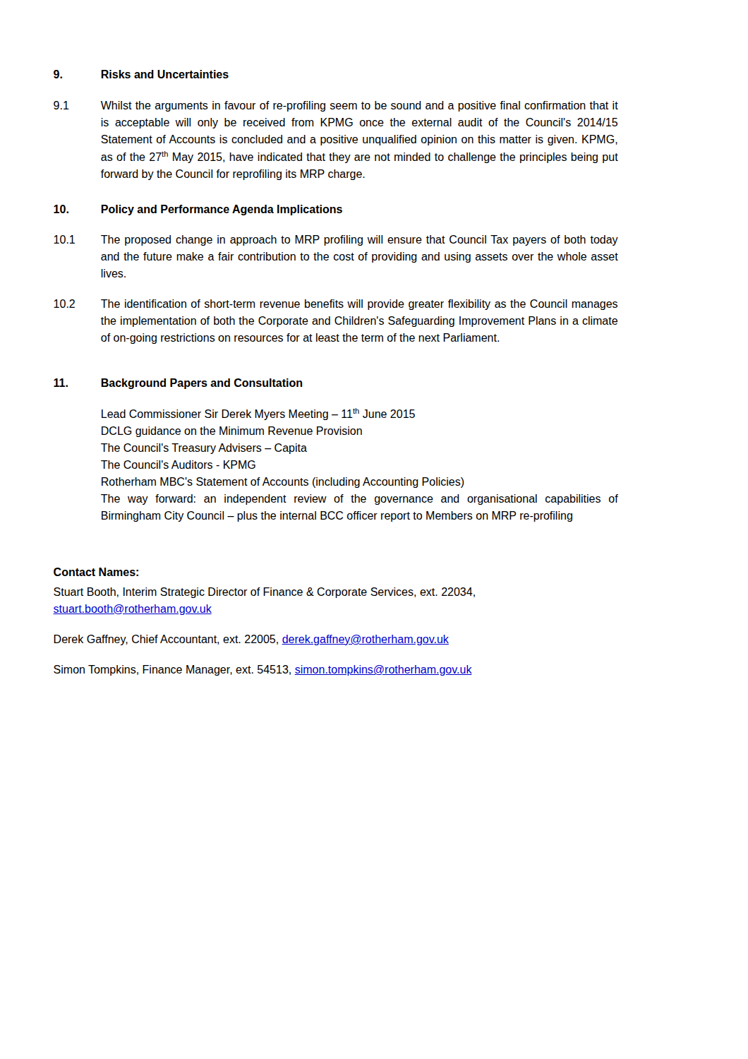9. Risks and Uncertainties
9.1 Whilst the arguments in favour of re-profiling seem to be sound and a positive final confirmation that it is acceptable will only be received from KPMG once the external audit of the Council's 2014/15 Statement of Accounts is concluded and a positive unqualified opinion on this matter is given. KPMG, as of the 27th May 2015, have indicated that they are not minded to challenge the principles being put forward by the Council for reprofiling its MRP charge.
10. Policy and Performance Agenda Implications
10.1 The proposed change in approach to MRP profiling will ensure that Council Tax payers of both today and the future make a fair contribution to the cost of providing and using assets over the whole asset lives.
10.2 The identification of short-term revenue benefits will provide greater flexibility as the Council manages the implementation of both the Corporate and Children's Safeguarding Improvement Plans in a climate of on-going restrictions on resources for at least the term of the next Parliament.
11. Background Papers and Consultation
Lead Commissioner Sir Derek Myers Meeting – 11th June 2015
DCLG guidance on the Minimum Revenue Provision
The Council's Treasury Advisers – Capita
The Council's Auditors - KPMG
Rotherham MBC's Statement of Accounts (including Accounting Policies)
The way forward: an independent review of the governance and organisational capabilities of Birmingham City Council – plus the internal BCC officer report to Members on MRP re-profiling
Contact Names:
Stuart Booth, Interim Strategic Director of Finance & Corporate Services, ext. 22034,
stuart.booth@rotherham.gov.uk
Derek Gaffney, Chief Accountant, ext. 22005, derek.gaffney@rotherham.gov.uk
Simon Tompkins, Finance Manager, ext. 54513, simon.tompkins@rotherham.gov.uk